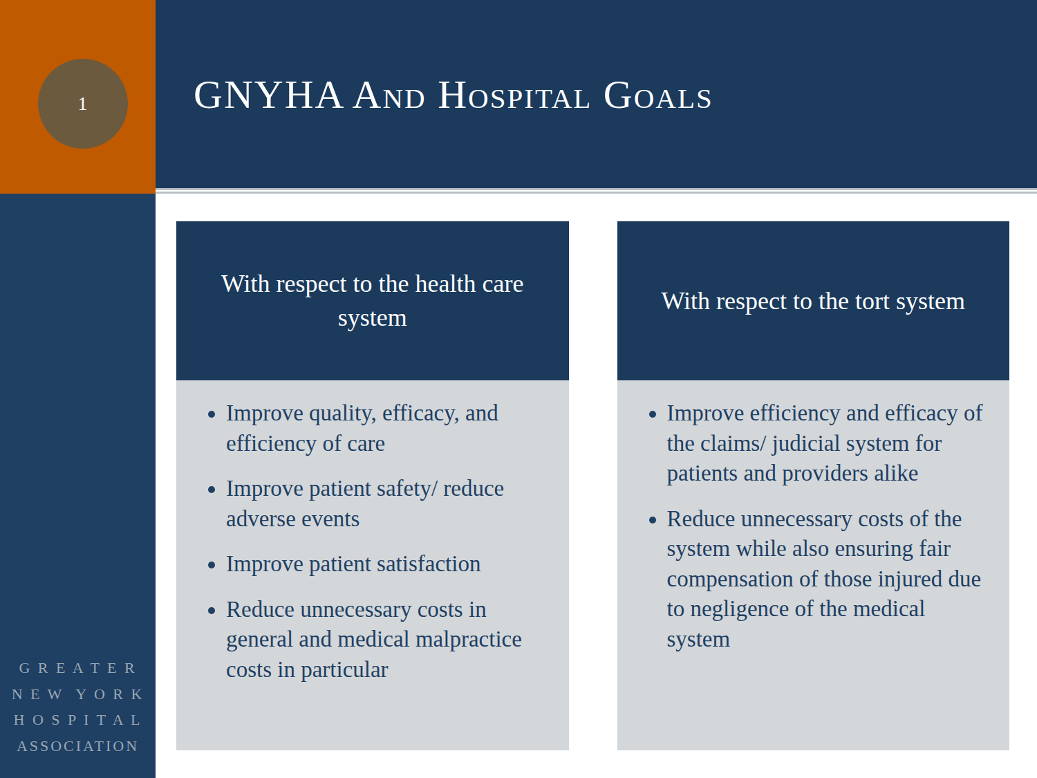1
GNYHA And Hospital Goals
With respect to the health care system
Improve quality, efficacy, and efficiency of care
Improve patient safety/ reduce adverse events
Improve patient satisfaction
Reduce unnecessary costs in general and medical malpractice costs in particular
With respect to the tort system
Improve efficiency and efficacy of the claims/ judicial system for patients and providers alike
Reduce unnecessary costs of the system while also ensuring fair compensation of those injured due to negligence of the medical system
G R E A T E R N E W Y O R K H O S P I T A L ASSOCIATION